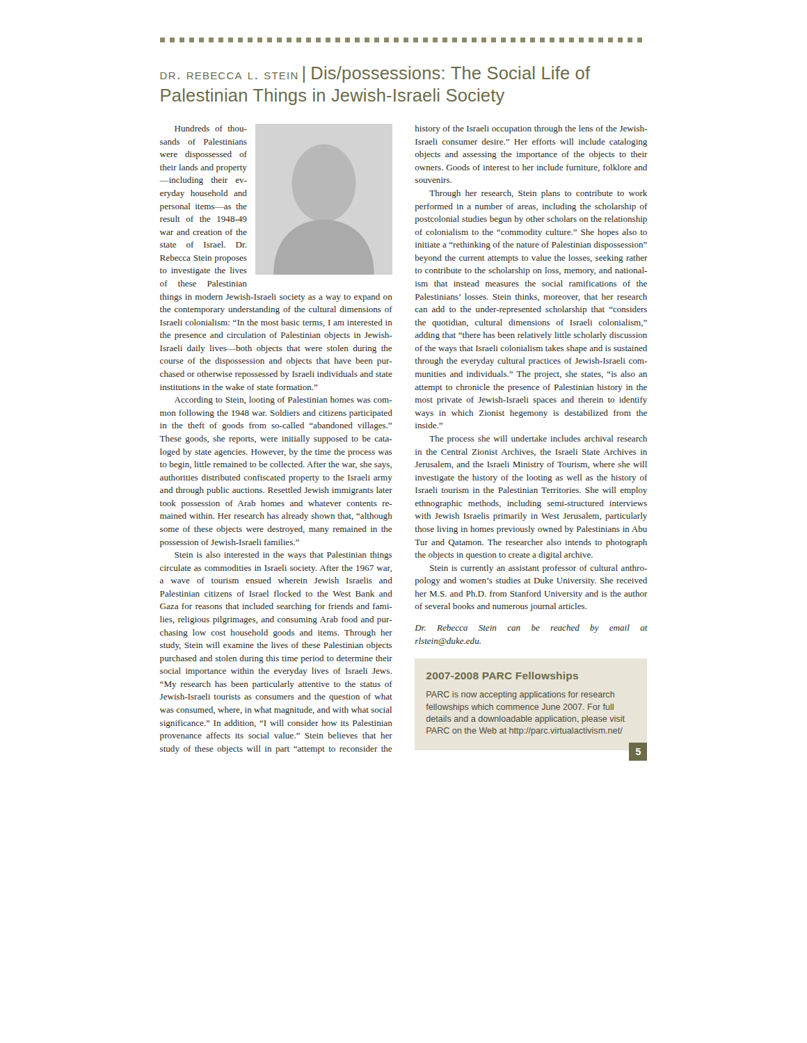Dr. Rebecca L. Stein|Dis/possessions: The Social Life of Palestinian Things in Jewish-Israeli Society
Hundreds of thousands of Palestinians were dispossessed of their lands and property—including their everyday household and personal items—as the result of the 1948-49 war and creation of the state of Israel. Dr. Rebecca Stein proposes to investigate the lives of these Palestinian things in modern Jewish-Israeli society as a way to expand on the contemporary understanding of the cultural dimensions of Israeli colonialism: “In the most basic terms, I am interested in the presence and circulation of Palestinian objects in Jewish-Israeli daily lives—both objects that were stolen during the course of the dispossession and objects that have been purchased or otherwise repossessed by Israeli individuals and state institutions in the wake of state formation.”
According to Stein, looting of Palestinian homes was common following the 1948 war. Soldiers and citizens participated in the theft of goods from so-called “abandoned villages.” These goods, she reports, were initially supposed to be cataloged by state agencies. However, by the time the process was to begin, little remained to be collected. After the war, she says, authorities distributed confiscated property to the Israeli army and through public auctions. Resettled Jewish immigrants later took possession of Arab homes and whatever contents remained within. Her research has already shown that, “although some of these objects were destroyed, many remained in the possession of Jewish-Israeli families.”
Stein is also interested in the ways that Palestinian things circulate as commodities in Israeli society. After the 1967 war, a wave of tourism ensued wherein Jewish Israelis and Palestinian citizens of Israel flocked to the West Bank and Gaza for reasons that included searching for friends and families, religious pilgrimages, and consuming Arab food and purchasing low cost household goods and items. Through her study, Stein will examine the lives of these Palestinian objects purchased and stolen during this time period to determine their social importance within the everyday lives of Israeli Jews. “My research has been particularly attentive to the status of Jewish-Israeli tourists as consumers and the question of what was consumed, where, in what magnitude, and with what social significance.” In addition, “I will consider how its Palestinian provenance affects its social value.” Stein believes that her study of these objects will in part “attempt to reconsider the history of the Israeli occupation through the lens of the Jewish-Israeli consumer desire.” Her efforts will include cataloging objects and assessing the importance of the objects to their owners. Goods of interest to her include furniture, folklore and souvenirs.
Through her research, Stein plans to contribute to work performed in a number of areas, including the scholarship of postcolonial studies begun by other scholars on the relationship of colonialism to the “commodity culture.” She hopes also to initiate a “rethinking of the nature of Palestinian dispossession” beyond the current attempts to value the losses, seeking rather to contribute to the scholarship on loss, memory, and nationalism that instead measures the social ramifications of the Palestinians’ losses. Stein thinks, moreover, that her research can add to the under-represented scholarship that “considers the quotidian, cultural dimensions of Israeli colonialism,” adding that “there has been relatively little scholarly discussion of the ways that Israeli colonialism takes shape and is sustained through the everyday cultural practices of Jewish-Israeli communities and individuals.” The project, she states, “is also an attempt to chronicle the presence of Palestinian history in the most private of Jewish-Israeli spaces and therein to identify ways in which Zionist hegemony is destabilized from the inside.”
The process she will undertake includes archival research in the Central Zionist Archives, the Israeli State Archives in Jerusalem, and the Israeli Ministry of Tourism, where she will investigate the history of the looting as well as the history of Israeli tourism in the Palestinian Territories. She will employ ethnographic methods, including semi-structured interviews with Jewish Israelis primarily in West Jerusalem, particularly those living in homes previously owned by Palestinians in Abu Tur and Qatamon. The researcher also intends to photograph the objects in question to create a digital archive.
Stein is currently an assistant professor of cultural anthropology and women’s studies at Duke University. She received her M.S. and Ph.D. from Stanford University and is the author of several books and numerous journal articles.
Dr. Rebecca Stein can be reached by email at rlstein@duke.edu.
2007-2008 PARC Fellowships
PARC is now accepting applications for research fellowships which commence June 2007. For full details and a downloadable application, please visit PARC on the Web at http://parc.virtualactivism.net/
5